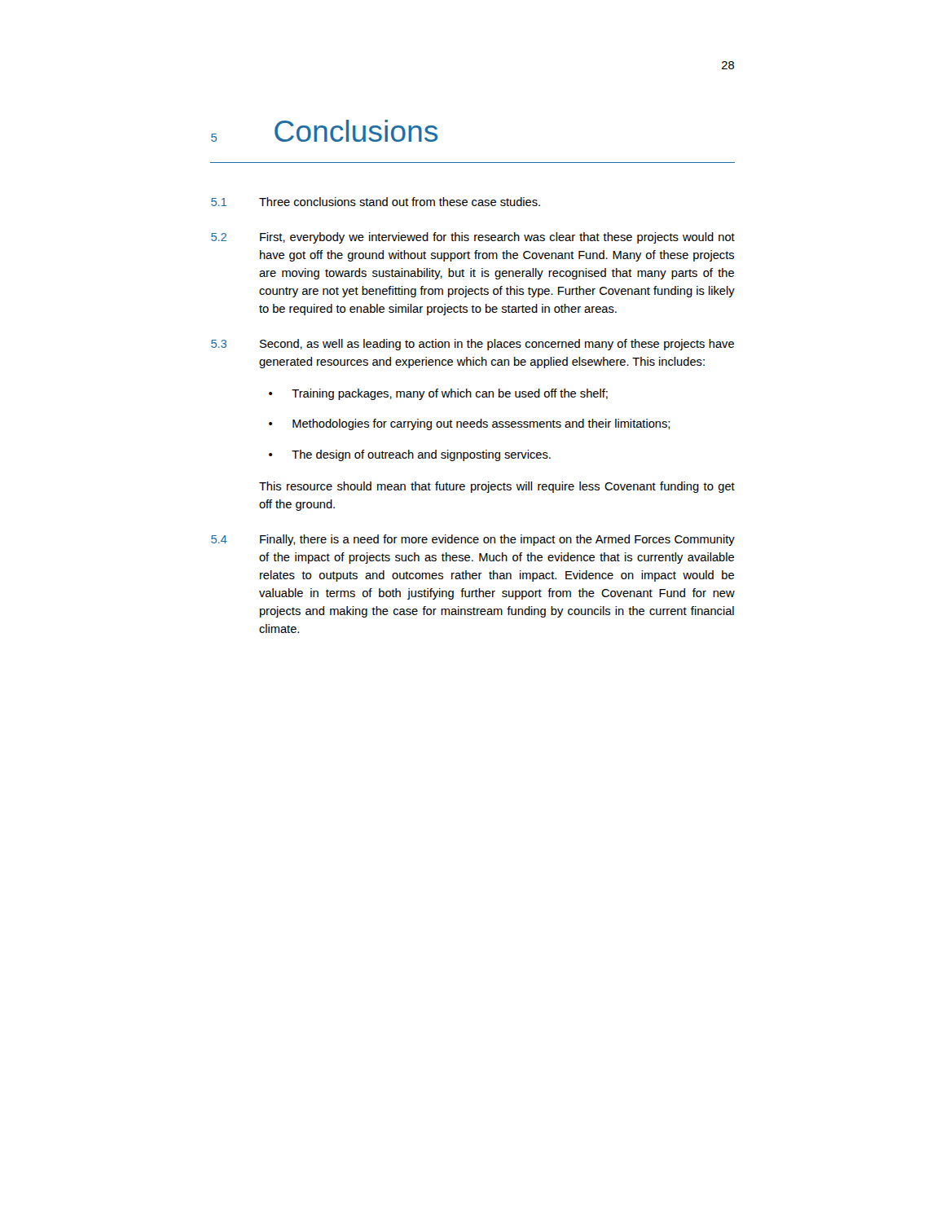28
5
Conclusions
5.1
Three conclusions stand out from these case studies.
5.2
First, everybody we interviewed for this research was clear that these projects would not have got off the ground without support from the Covenant Fund. Many of these projects are moving towards sustainability, but it is generally recognised that many parts of the country are not yet benefitting from projects of this type. Further Covenant funding is likely to be required to enable similar projects to be started in other areas.
5.3
Second, as well as leading to action in the places concerned many of these projects have generated resources and experience which can be applied elsewhere. This includes:
Training packages, many of which can be used off the shelf;
Methodologies for carrying out needs assessments and their limitations;
The design of outreach and signposting services.
This resource should mean that future projects will require less Covenant funding to get off the ground.
5.4
Finally, there is a need for more evidence on the impact on the Armed Forces Community of the impact of projects such as these. Much of the evidence that is currently available relates to outputs and outcomes rather than impact. Evidence on impact would be valuable in terms of both justifying further support from the Covenant Fund for new projects and making the case for mainstream funding by councils in the current financial climate.